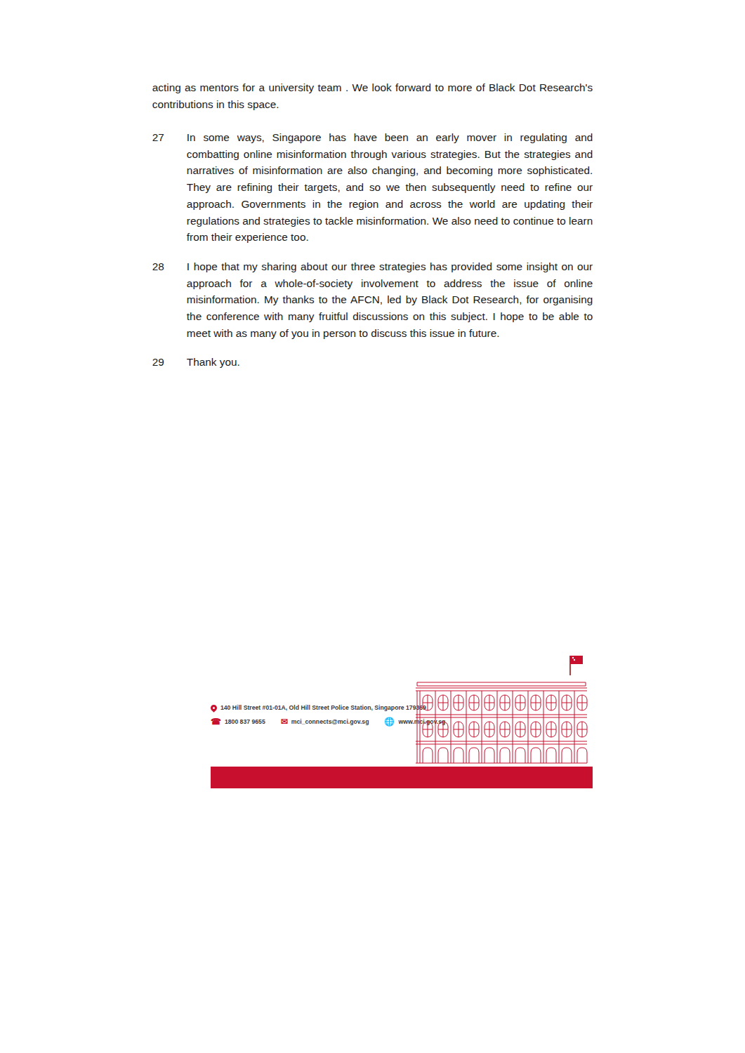acting as mentors for a university team . We look forward to more of Black Dot Research's contributions in this space.
27 In some ways, Singapore has have been an early mover in regulating and combatting online misinformation through various strategies. But the strategies and narratives of misinformation are also changing, and becoming more sophisticated. They are refining their targets, and so we then subsequently need to refine our approach. Governments in the region and across the world are updating their regulations and strategies to tackle misinformation. We also need to continue to learn from their experience too.
28 I hope that my sharing about our three strategies has provided some insight on our approach for a whole-of-society involvement to address the issue of online misinformation. My thanks to the AFCN, led by Black Dot Research, for organising the conference with many fruitful discussions on this subject. I hope to be able to meet with as many of you in person to discuss this issue in future.
29 Thank you.
140 Hill Street #01-01A, Old Hill Street Police Station, Singapore 179369
☎ 1800 837 9655 ✉ mci_connects@mci.gov.sg 🌐 www.mci.gov.sg